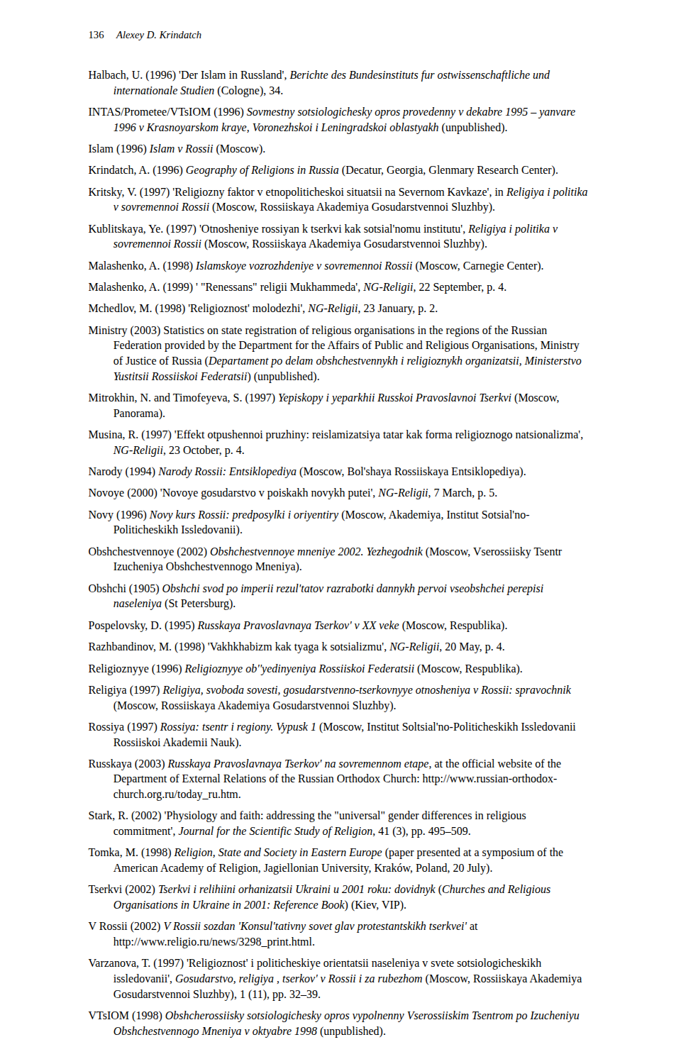136 Alexey D. Krindatch
References
Halbach, U. (1996) 'Der Islam in Russland', Berichte des Bundesinstituts fur ostwissenschaftliche und internationale Studien (Cologne), 34.
INTAS/Prometee/VTsIOM (1996) Sovmestny sotsiologichesky opros provedenny v dekabre 1995 – yanvare 1996 v Krasnoyarskom kraye, Voronezhskoi i Leningradskoi oblastyakh (unpublished).
Islam (1996) Islam v Rossii (Moscow).
Krindatch, A. (1996) Geography of Religions in Russia (Decatur, Georgia, Glenmary Research Center).
Kritsky, V. (1997) 'Religiozny faktor v etnopoliticheskoi situatsii na Severnom Kavkaze', in Religiya i politika v sovremennoi Rossii (Moscow, Rossiiskaya Akademiya Gosudarstvennoi Sluzhby).
Kublitskaya, Ye. (1997) 'Otnosheniye rossiyan k tserkvi kak sotsial'nomu institutu', Religiya i politika v sovremennoi Rossii (Moscow, Rossiiskaya Akademiya Gosudarstvennoi Sluzhby).
Malashenko, A. (1998) Islamskoye vozrozhdeniye v sovremennoi Rossii (Moscow, Carnegie Center).
Malashenko, A. (1999) ' "Renessans" religii Mukhammeda', NG-Religii, 22 September, p. 4.
Mchedlov, M. (1998) 'Religioznost' molodezhi', NG-Religii, 23 January, p. 2.
Ministry (2003) Statistics on state registration of religious organisations in the regions of the Russian Federation provided by the Department for the Affairs of Public and Religious Organisations, Ministry of Justice of Russia (Departament po delam obshchestvennykh i religioznykh organizatsii, Ministerstvo Yustitsii Rossiiskoi Federatsii) (unpublished).
Mitrokhin, N. and Timofeyeva, S. (1997) Yepiskopy i yeparkhii Russkoi Pravoslavnoi Tserkvi (Moscow, Panorama).
Musina, R. (1997) 'Effekt otpushennoi pruzhiny: reislamizatsiya tatar kak forma religioznogo natsionalizma', NG-Religii, 23 October, p. 4.
Narody (1994) Narody Rossii: Entsiklopediya (Moscow, Bol'shaya Rossiiskaya Entsiklopediya).
Novoye (2000) 'Novoye gosudarstvo v poiskakh novykh putei', NG-Religii, 7 March, p. 5.
Novy (1996) Novy kurs Rossii: predposylki i oriyentiry (Moscow, Akademiya, Institut Sotsial'no-Politicheskikh Issledovanii).
Obshchestvennoye (2002) Obshchestvennoye mneniye 2002. Yezhegodnik (Moscow, Vserossiisky Tsentr Izucheniya Obshchestvennogo Mneniya).
Obshchi (1905) Obshchi svod po imperii rezul'tatov razrabotki dannykh pervoi vseobshchei perepisi naseleniya (St Petersburg).
Pospelovsky, D. (1995) Russkaya Pravoslavnaya Tserkov' v XX veke (Moscow, Respublika).
Razhbandinov, M. (1998) 'Vakhkhabizm kak tyaga k sotsializmu', NG-Religii, 20 May, p. 4.
Religioznyye (1996) Religioznyye ob''yedinyeniya Rossiiskoi Federatsii (Moscow, Respublika).
Religiya (1997) Religiya, svoboda sovesti, gosudarstvenno-tserkovnyye otnosheniya v Rossii: spravochnik (Moscow, Rossiiskaya Akademiya Gosudarstvennoi Sluzhby).
Rossiya (1997) Rossiya: tsentr i regiony. Vypusk 1 (Moscow, Institut Soltsial'no-Politicheskikh Issledovanii Rossiiskoi Akademii Nauk).
Russkaya (2003) Russkaya Pravoslavnaya Tserkov' na sovremennom etape, at the official website of the Department of External Relations of the Russian Orthodox Church: http://www.russian-orthodox-church.org.ru/today_ru.htm.
Stark, R. (2002) 'Physiology and faith: addressing the "universal" gender differences in religious commitment', Journal for the Scientific Study of Religion, 41 (3), pp. 495–509.
Tomka, M. (1998) Religion, State and Society in Eastern Europe (paper presented at a symposium of the American Academy of Religion, Jagiellonian University, Kraków, Poland, 20 July).
Tserkvi (2002) Tserkvi i relihiini orhanizatsii Ukraini u 2001 roku: dovidnyk (Churches and Religious Organisations in Ukraine in 2001: Reference Book) (Kiev, VIP).
V Rossii (2002) V Rossii sozdan 'Konsul'tativny sovet glav protestantskikh tserkvei' at http://www.religio.ru/news/3298_print.html.
Varzanova, T. (1997) 'Religioznost' i politicheskiye orientatsii naseleniya v svete sotsiologicheskikh issledovanii', Gosudarstvo, religiya , tserkov' v Rossii i za rubezhom (Moscow, Rossiiskaya Akademiya Gosudarstvennoi Sluzhby), 1 (11), pp. 32–39.
VTsIOM (1998) Obshcherossiisky sotsiologichesky opros vypolnenny Vserossiiskim Tsentrom po Izucheniyu Obshchestvennogo Mneniya v oktyabre 1998 (unpublished).